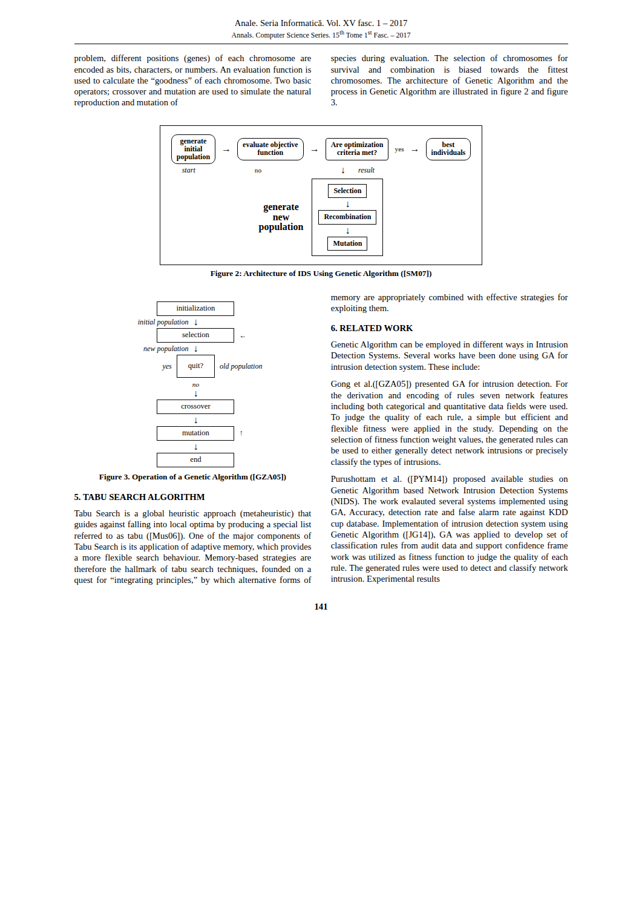Anale. Seria Informatică. Vol. XV fasc. 1 – 2017
Annals. Computer Science Series. 15th Tome 1st Fasc. – 2017
problem, different positions (genes) of each chromosome are encoded as bits, characters, or numbers. An evaluation function is used to calculate the “goodness” of each chromosome. Two basic operators; crossover and mutation are used to simulate the natural reproduction and mutation of
species during evaluation. The selection of chromosomes for survival and combination is biased towards the fittest chromosomes. The architecture of Genetic Algorithm and the process in Genetic Algorithm are illustrated in figure 2 and figure 3.
generate
initial
population
→
evaluate objective
function
→
Are optimization
criteria met?
yes →
best
individuals
start ↓ no result
generate
new
population
Selection
↓
Recombination
↓
Mutation
Figure 2: Architecture of IDS Using Genetic Algorithm ([SM07])
initialization
initial population
↓
selection
←
new population
↓
yes
quit?
old population
no
↓
crossover
↓
mutation
↑
↓
end
Figure 3. Operation of a Genetic Algorithm ([GZA05])
5. TABU SEARCH ALGORITHM
Tabu Search is a global heuristic approach (metaheuristic) that guides against falling into local optima by producing a special list referred to as tabu ([Mus06]). One of the major components of Tabu Search is its application of adaptive memory, which provides a more flexible search behaviour. Memory-based strategies are therefore the hallmark of tabu search techniques, founded on a quest for “integrating principles,” by which alternative forms of memory are appropriately combined with effective strategies for exploiting them.
6. RELATED WORK
Genetic Algorithm can be employed in different ways in Intrusion Detection Systems. Several works have been done using GA for intrusion detection system. These include:
Gong et al.([GZA05]) presented GA for intrusion detection. For the derivation and encoding of rules seven network features including both categorical and quantitative data fields were used. To judge the quality of each rule, a simple but efficient and flexible fitness were applied in the study. Depending on the selection of fitness function weight values, the generated rules can be used to either generally detect network intrusions or precisely classify the types of intrusions.
Purushottam et al. ([PYM14]) proposed available studies on Genetic Algorithm based Network Intrusion Detection Systems (NIDS). The work evalauted several systems implemented using GA, Accuracy, detection rate and false alarm rate against KDD cup database. Implementation of intrusion detection system using Genetic Algorithm ([JG14]), GA was applied to develop set of classification rules from audit data and support confidence frame work was utilized as fitness function to judge the quality of each rule. The generated rules were used to detect and classify network intrusion. Experimental results
141